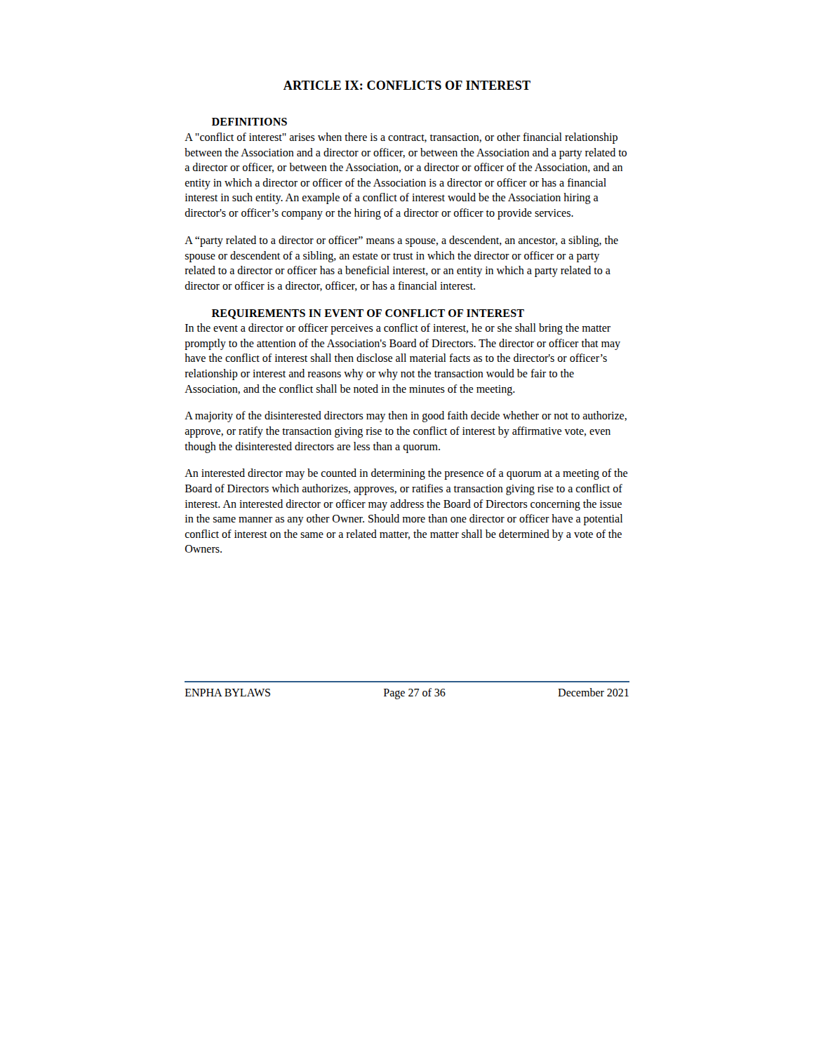ARTICLE IX: CONFLICTS OF INTEREST
DEFINITIONS
A "conflict of interest" arises when there is a contract, transaction, or other financial relationship between the Association and a director or officer, or between the Association and a party related to a director or officer, or between the Association, or a director or officer of the Association, and an entity in which a director or officer of the Association is a director or officer or has a financial interest in such entity. An example of a conflict of interest would be the Association hiring a director's or officer’s company or the hiring of a director or officer to provide services.
A “party related to a director or officer” means a spouse, a descendent, an ancestor, a sibling, the spouse or descendent of a sibling, an estate or trust in which the director or officer or a party related to a director or officer has a beneficial interest, or an entity in which a party related to a director or officer is a director, officer, or has a financial interest.
REQUIREMENTS IN EVENT OF CONFLICT OF INTEREST
In the event a director or officer perceives a conflict of interest, he or she shall bring the matter promptly to the attention of the Association's Board of Directors. The director or officer that may have the conflict of interest shall then disclose all material facts as to the director's or officer’s relationship or interest and reasons why or why not the transaction would be fair to the Association, and the conflict shall be noted in the minutes of the meeting.
A majority of the disinterested directors may then in good faith decide whether or not to authorize, approve, or ratify the transaction giving rise to the conflict of interest by affirmative vote, even though the disinterested directors are less than a quorum.
An interested director may be counted in determining the presence of a quorum at a meeting of the Board of Directors which authorizes, approves, or ratifies a transaction giving rise to a conflict of interest. An interested director or officer may address the Board of Directors concerning the issue in the same manner as any other Owner. Should more than one director or officer have a potential conflict of interest on the same or a related matter, the matter shall be determined by a vote of the Owners.
ENPHA BYLAWS
Page 27 of 36
December 2021